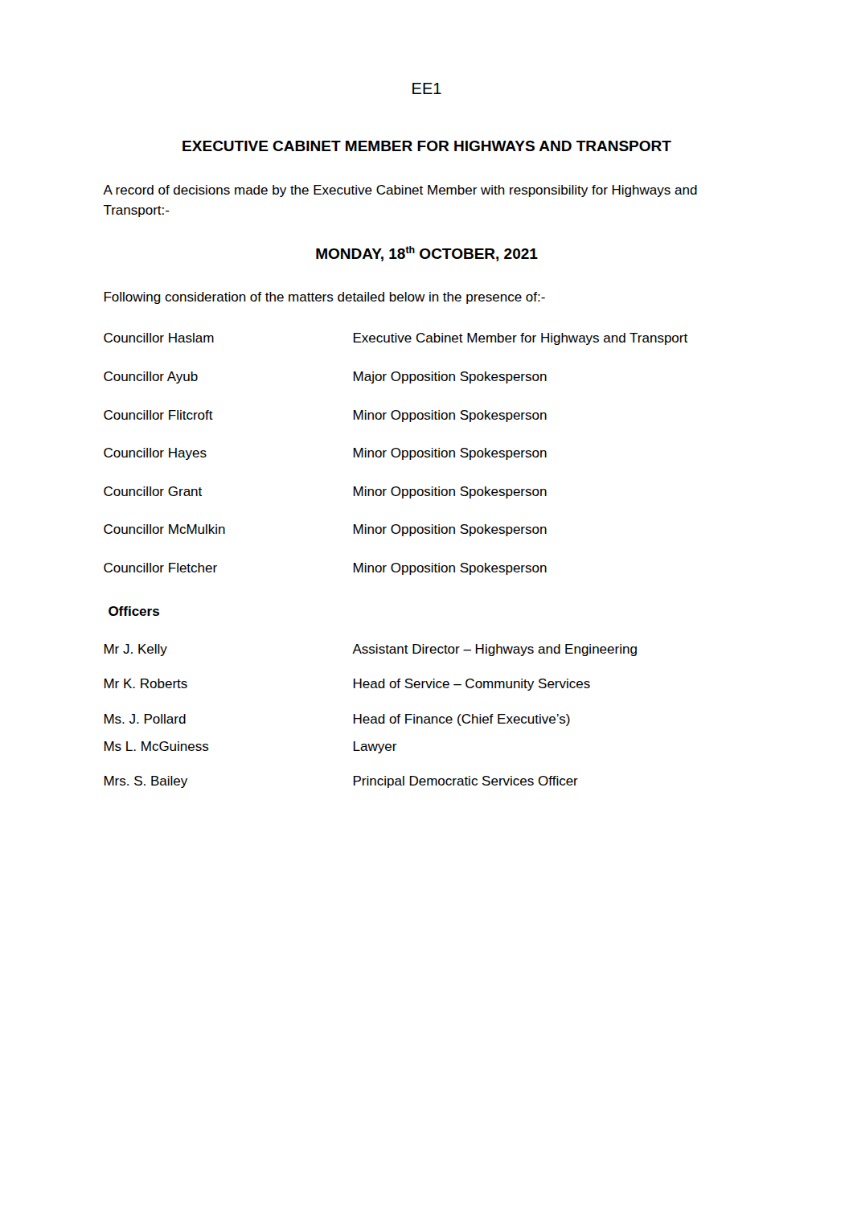EE1
EXECUTIVE CABINET MEMBER FOR HIGHWAYS AND TRANSPORT
A record of decisions made by the Executive Cabinet Member with responsibility for Highways and Transport:-
MONDAY, 18th OCTOBER, 2021
Following consideration of the matters detailed below in the presence of:-
| Councillor Haslam | Executive Cabinet Member for Highways and Transport |
| Councillor Ayub | Major Opposition Spokesperson |
| Councillor Flitcroft | Minor Opposition Spokesperson |
| Councillor Hayes | Minor Opposition Spokesperson |
| Councillor Grant | Minor Opposition Spokesperson |
| Councillor McMulkin | Minor Opposition Spokesperson |
| Councillor Fletcher | Minor Opposition Spokesperson |
Officers
| Mr J. Kelly | Assistant Director – Highways and Engineering |
| Mr K. Roberts | Head of Service – Community Services |
| Ms. J. Pollard | Head of Finance (Chief Executive’s) |
| Ms L. McGuiness | Lawyer |
| Mrs. S. Bailey | Principal Democratic Services Officer |